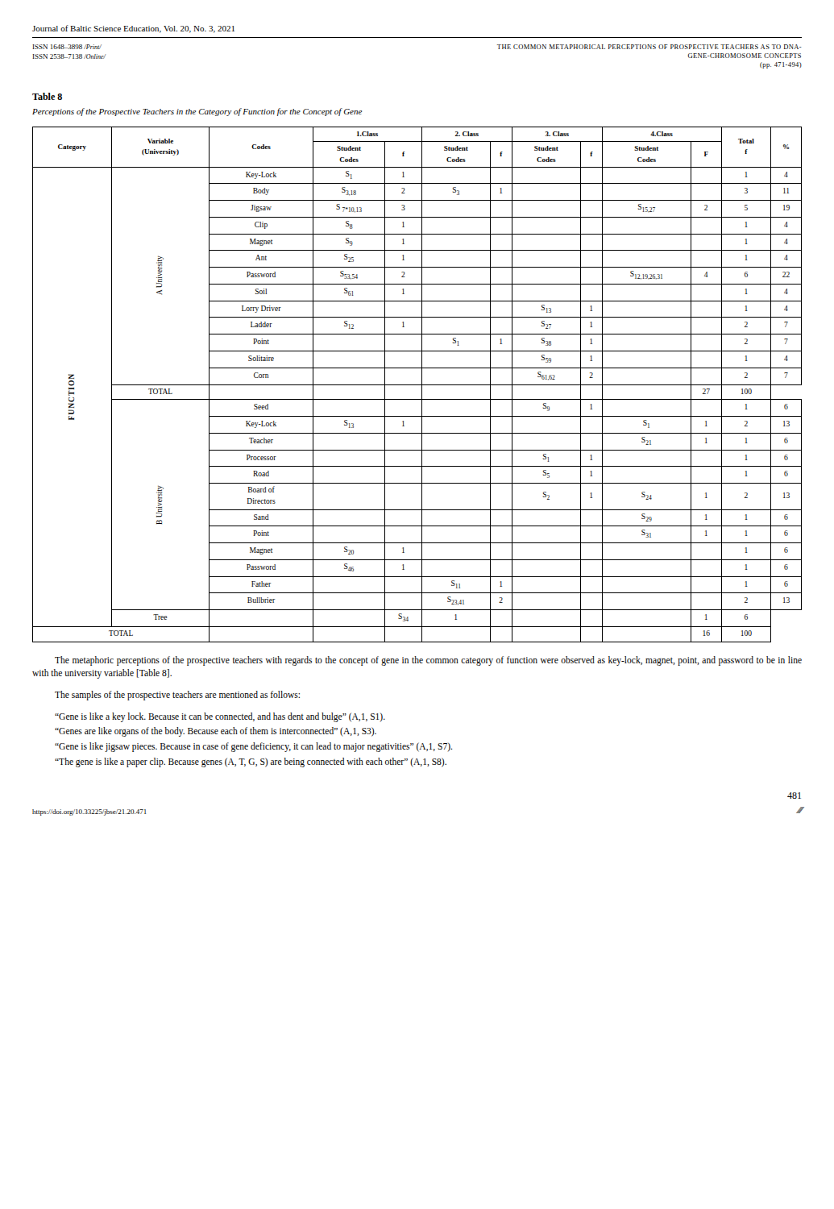Journal of Baltic Science Education, Vol. 20, No. 3, 2021
ISSN 1648–3898 /Print/
ISSN 2538–7138 /Online/
THE COMMON METAPHORICAL PERCEPTIONS OF PROSPECTIVE TEACHERS AS TO DNA-
GENE-CHROMOSOME CONCEPTS
(pp. 471-494)
Table 8
Perceptions of the Prospective Teachers in the Category of Function for the Concept of Gene
| Category | Variable (University) | Codes | 1.Class | 2. Class | 3. Class | 4.Class | Total f | % |
| --- | --- | --- | --- | --- | --- | --- | --- | --- |
| Student Codes | f | Student Codes | f | Student Codes | f | Student Codes | F |
| FUNCTION | A University | Key-Lock | S 1 | 1 | | | | | | | 1 | 4 |
| Body | S 3,18 | 2 | S 3 | 1 | | | | | 3 | 11 |
| Jigsaw | S 7*10,13 | 3 | | | | | S 15,27 | 2 | 5 | 19 |
| Clip | S 8 | 1 | | | | | | | 1 | 4 |
| Magnet | S 9 | 1 | | | | | | | 1 | 4 |
| Ant | S 25 | 1 | | | | | | | 1 | 4 |
| Password | S 53,54 | 2 | | | | | S 12,19,26,31 | 4 | 6 | 22 |
| Soil | S 61 | 1 | | | | | | | 1 | 4 |
| Lorry Driver | | | | | S 13 | 1 | | | 1 | 4 |
| Ladder | S 12 | 1 | | | S 27 | 1 | | | 2 | 7 |
| Point | | | S 1 | 1 | S 38 | 1 | | | 2 | 7 |
| Solitaire | | | | | S 59 | 1 | | | 1 | 4 |
| Corn | | | | | S 61,62 | 2 | | | 2 | 7 |
| TOTAL | | | | | | | | | 27 | 100 |
| B University | Seed | | | | | S 9 | 1 | | | 1 | 6 |
| Key-Lock | S 13 | 1 | | | | | S 1 | 1 | 2 | 13 |
| Teacher | | | | | | | S 21 | 1 | 1 | 6 |
| Processor | | | | | S 1 | 1 | | | 1 | 6 |
| Road | | | | | S 5 | 1 | | | 1 | 6 |
| Board of Directors | | | | | S 2 | 1 | S 24 | 1 | 2 | 13 |
| Sand | | | | | | | S 29 | 1 | 1 | 6 |
| Point | | | | | | | S 31 | 1 | 1 | 6 |
| Magnet | S 20 | 1 | | | | | | | 1 | 6 |
| Password | S 46 | 1 | | | | | | | 1 | 6 |
| Father | | | S 11 | 1 | | | | | 1 | 6 |
| Bullbrier | | | S 23,41 | 2 | | | | | 2 | 13 |
| Tree | | | S 34 | 1 | | | | | 1 | 6 |
| TOTAL | | | | | | | | | 16 | 100 |
The metaphoric perceptions of the prospective teachers with regards to the concept of gene in the common category of function were observed as key-lock, magnet, point, and password to be in line with the university variable [Table 8].
The samples of the prospective teachers are mentioned as follows:
“Gene is like a key lock. Because it can be connected, and has dent and bulge” (A,1, S1).
“Genes are like organs of the body. Because each of them is interconnected” (A,1, S3).
“Gene is like jigsaw pieces. Because in case of gene deficiency, it can lead to major negativities” (A,1, S7).
“The gene is like a paper clip. Because genes (A, T, G, S) are being connected with each other” (A,1, S8).
https://doi.org/10.33225/jbse/21.20.471
481 ⁄⁄⁄⁄